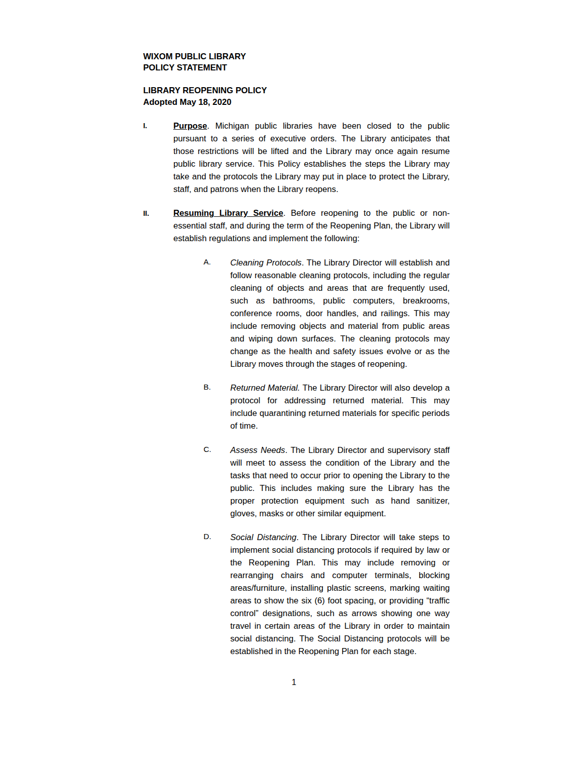WIXOM PUBLIC LIBRARY
POLICY STATEMENT
LIBRARY REOPENING POLICY
Adopted May 18, 2020
I.
Purpose. Michigan public libraries have been closed to the public pursuant to a series of executive orders. The Library anticipates that those restrictions will be lifted and the Library may once again resume public library service. This Policy establishes the steps the Library may take and the protocols the Library may put in place to protect the Library, staff, and patrons when the Library reopens.
II.
Resuming Library Service. Before reopening to the public or non-essential staff, and during the term of the Reopening Plan, the Library will establish regulations and implement the following:
A.
Cleaning Protocols. The Library Director will establish and follow reasonable cleaning protocols, including the regular cleaning of objects and areas that are frequently used, such as bathrooms, public computers, breakrooms, conference rooms, door handles, and railings. This may include removing objects and material from public areas and wiping down surfaces. The cleaning protocols may change as the health and safety issues evolve or as the Library moves through the stages of reopening.
B.
Returned Material. The Library Director will also develop a protocol for addressing returned material. This may include quarantining returned materials for specific periods of time.
C.
Assess Needs. The Library Director and supervisory staff will meet to assess the condition of the Library and the tasks that need to occur prior to opening the Library to the public. This includes making sure the Library has the proper protection equipment such as hand sanitizer, gloves, masks or other similar equipment.
D.
Social Distancing. The Library Director will take steps to implement social distancing protocols if required by law or the Reopening Plan. This may include removing or rearranging chairs and computer terminals, blocking areas/furniture, installing plastic screens, marking waiting areas to show the six (6) foot spacing, or providing “traffic control” designations, such as arrows showing one way travel in certain areas of the Library in order to maintain social distancing. The Social Distancing protocols will be established in the Reopening Plan for each stage.
1